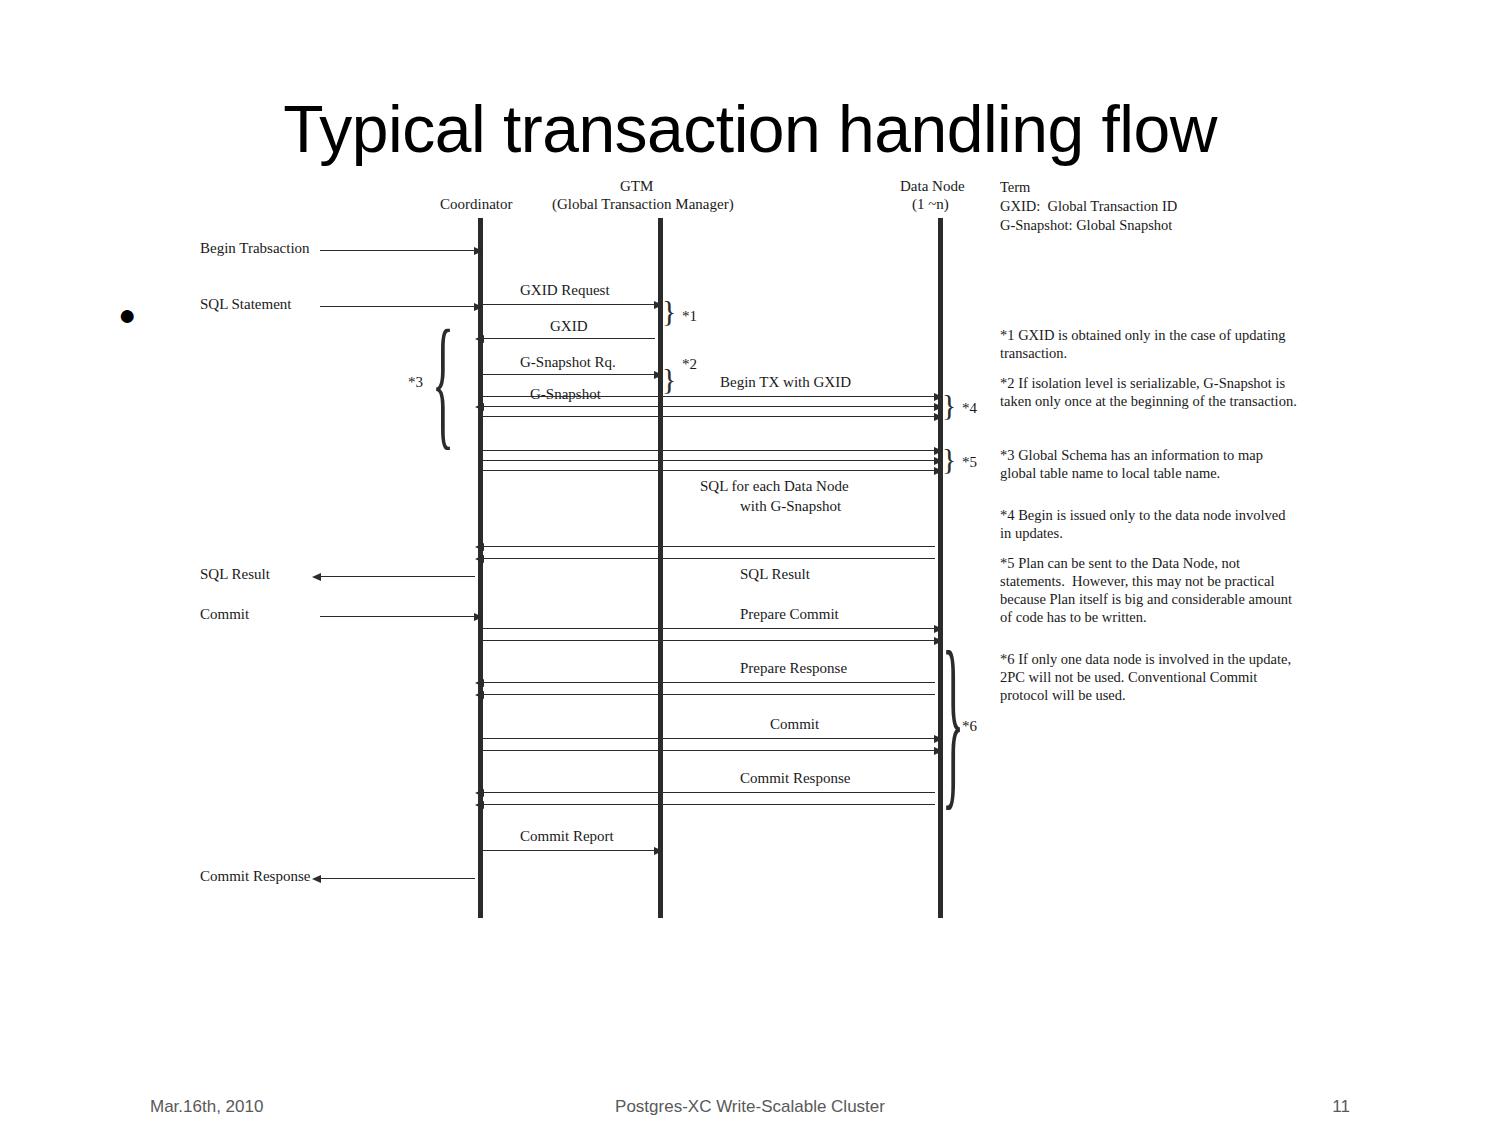Typical transaction handling flow
●
Coordinator
GTM
(Global Transaction Manager)
Data Node
(1 ~n)
Term
GXID: Global Transaction ID
G-Snapshot: Global Snapshot
Begin Trabsaction
SQL Statement
GXID Request
GXID
}
*1
G-Snapshot Rq.
G-Snapshot
}
*2
{
*3
Begin TX with GXID
}
*4
}
*5
SQL for each Data Node
with G-Snapshot
SQL Result
SQL Result
Commit
Prepare Commit
Prepare Response
Commit
Commit Response
}
*6
Commit Report
Commit Response
*1 GXID is obtained only in the case of updating transaction.
*2 If isolation level is serializable, G-Snapshot is taken only once at the beginning of the transaction.
*3 Global Schema has an information to map global table name to local table name.
*4 Begin is issued only to the data node involved in updates.
*5 Plan can be sent to the Data Node, not statements. However, this may not be practical because Plan itself is big and considerable amount of code has to be written.
*6 If only one data node is involved in the update, 2PC will not be used. Conventional Commit protocol will be used.
Mar.16th, 2010 Postgres-XC Write-Scalable Cluster 11